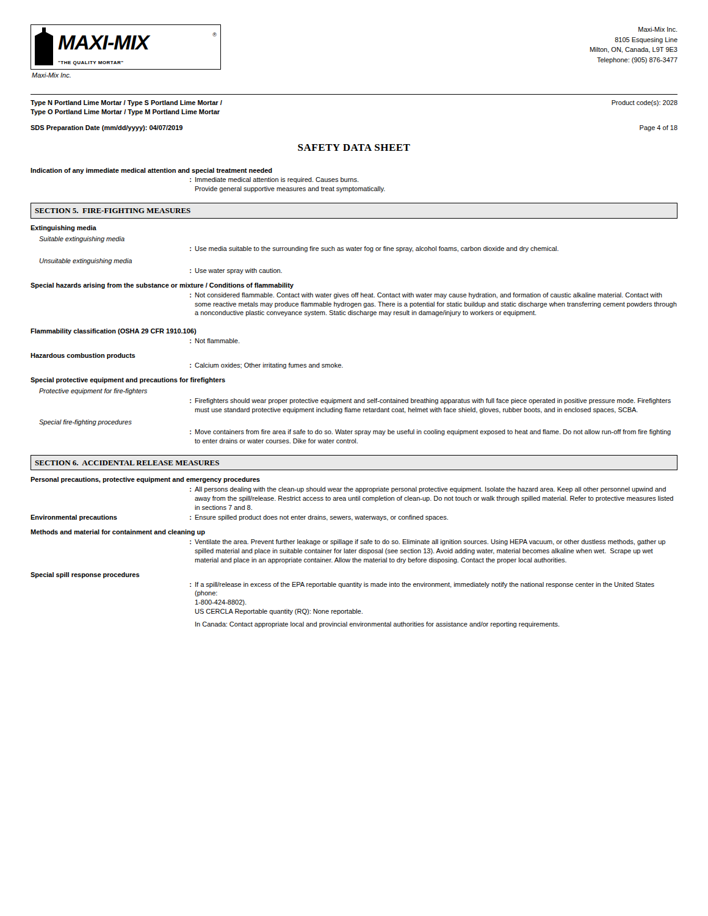MAXI-MIX
®
"THE QUALITY MORTAR"
Maxi-Mix Inc.
Maxi-Mix Inc.
8105 Esquesing Line
Milton, ON, Canada, L9T 9E3
Telephone: (905) 876-3477
Type N Portland Lime Mortar / Type S Portland Lime Mortar /
Type O Portland Lime Mortar / Type M Portland Lime Mortar
Product code(s): 2028
SDS Preparation Date (mm/dd/yyyy): 04/07/2019
Page 4 of 18
SAFETY DATA SHEET
Indication of any immediate medical attention and special treatment needed
| | : | Immediate medical attention is required. Causes burns. Provide general supportive measures and treat symptomatically. |
SECTION 5. FIRE-FIGHTING MEASURES
Extinguishing media
Suitable extinguishing media
| | : | Use media suitable to the surrounding fire such as water fog or fine spray, alcohol foams, carbon dioxide and dry chemical. |
Unsuitable extinguishing media
| | : | Use water spray with caution. |
Special hazards arising from the substance or mixture / Conditions of flammability
| | : | Not considered flammable. Contact with water gives off heat. Contact with water may cause hydration, and formation of caustic alkaline material. Contact with some reactive metals may produce flammable hydrogen gas. There is a potential for static buildup and static discharge when transferring cement powders through a nonconductive plastic conveyance system. Static discharge may result in damage/injury to workers or equipment. |
Flammability classification (OSHA 29 CFR 1910.106)
| | : | Not flammable. |
Hazardous combustion products
| | : | Calcium oxides; Other irritating fumes and smoke. |
Special protective equipment and precautions for firefighters
Protective equipment for fire-fighters
| | : | Firefighters should wear proper protective equipment and self-contained breathing apparatus with full face piece operated in positive pressure mode. Firefighters must use standard protective equipment including flame retardant coat, helmet with face shield, gloves, rubber boots, and in enclosed spaces, SCBA. |
Special fire-fighting procedures
| | : | Move containers from fire area if safe to do so. Water spray may be useful in cooling equipment exposed to heat and flame. Do not allow run-off from fire fighting to enter drains or water courses. Dike for water control. |
SECTION 6. ACCIDENTAL RELEASE MEASURES
Personal precautions, protective equipment and emergency procedures
| | : | All persons dealing with the clean-up should wear the appropriate personal protective equipment. Isolate the hazard area. Keep all other personnel upwind and away from the spill/release. Restrict access to area until completion of clean-up. Do not touch or walk through spilled material. Refer to protective measures listed in sections 7 and 8. |
| Environmental precautions | : | Ensure spilled product does not enter drains, sewers, waterways, or confined spaces. |
Methods and material for containment and cleaning up
| | : | Ventilate the area. Prevent further leakage or spillage if safe to do so. Eliminate all ignition sources. Using HEPA vacuum, or other dustless methods, gather up spilled material and place in suitable container for later disposal (see section 13). Avoid adding water, material becomes alkaline when wet. Scrape up wet material and place in an appropriate container. Allow the material to dry before disposing. Contact the proper local authorities. |
Special spill response procedures
| | : | If a spill/release in excess of the EPA reportable quantity is made into the environment, immediately notify the national response center in the United States (phone: 1-800-424-8802). US CERCLA Reportable quantity (RQ): None reportable. In Canada: Contact appropriate local and provincial environmental authorities for assistance and/or reporting requirements. |